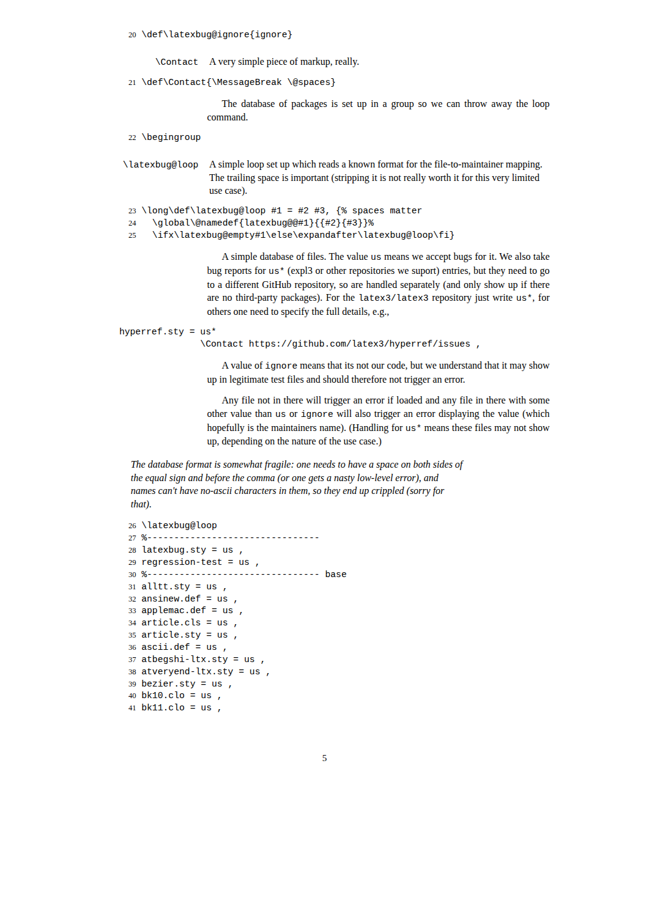20\def\latexbug@ignore{ignore}
\Contact
A very simple piece of markup, really.
21\def\Contact{\MessageBreak \@spaces}
The database of packages is set up in a group so we can throw away the loop command.
22\begingroup
\latexbug@loop
A simple loop set up which reads a known format for the file-to-maintainer mapping. The trailing space is important (stripping it is not really worth it for this very limited use case).
23\long\def\latexbug@loop #1 = #2 #3, {% spaces matter 24 \global\@namedef{latexbug@@#1}{{#2}{#3}}% 25 \ifx\latexbug@empty#1\else\expandafter\latexbug@loop\fi}
A simple database of files. The value us means we accept bugs for it. We also take bug reports for us* (expl3 or other repositories we suport) entries, but they need to go to a different GitHub repository, so are handled separately (and only show up if there are no third-party packages). For the latex3/latex3 repository just write us*, for others one need to specify the full details, e.g.,
hyperref.sty = us* \Contact https://github.com/latex3/hyperref/issues ,
A value of ignore means that its not our code, but we understand that it may show up in legitimate test files and should therefore not trigger an error.
Any file not in there will trigger an error if loaded and any file in there with some other value than us or ignore will also trigger an error displaying the value (which hopefully is the maintainers name). (Handling for us* means these files may not show up, depending on the nature of the use case.)
The database format is somewhat fragile: one needs to have a space on both sides of the equal sign and before the comma (or one gets a nasty low-level error), and names can't have no-ascii characters in them, so they end up crippled (sorry for that).
26\latexbug@loop 27%-------------------------------- 28latexbug.sty = us , 29regression-test = us , 30%-------------------------------- base 31alltt.sty = us , 32ansinew.def = us , 33applemac.def = us , 34article.cls = us , 35article.sty = us , 36ascii.def = us , 37atbegshi-ltx.sty = us , 38atveryend-ltx.sty = us , 39bezier.sty = us , 40bk10.clo = us , 41bk11.clo = us ,
5